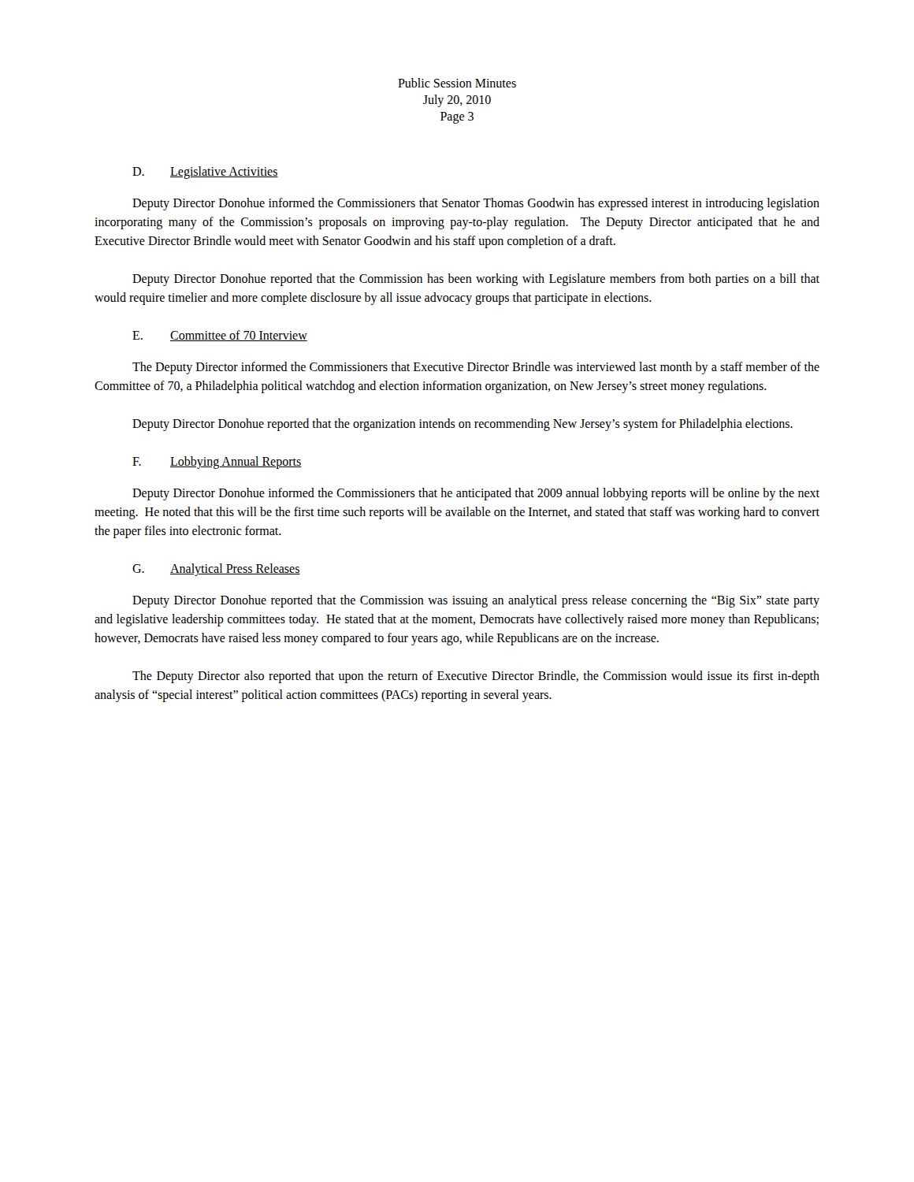Public Session Minutes
July 20, 2010
Page 3
D. Legislative Activities
Deputy Director Donohue informed the Commissioners that Senator Thomas Goodwin has expressed interest in introducing legislation incorporating many of the Commission’s proposals on improving pay-to-play regulation. The Deputy Director anticipated that he and Executive Director Brindle would meet with Senator Goodwin and his staff upon completion of a draft.
Deputy Director Donohue reported that the Commission has been working with Legislature members from both parties on a bill that would require timelier and more complete disclosure by all issue advocacy groups that participate in elections.
E. Committee of 70 Interview
The Deputy Director informed the Commissioners that Executive Director Brindle was interviewed last month by a staff member of the Committee of 70, a Philadelphia political watchdog and election information organization, on New Jersey’s street money regulations.
Deputy Director Donohue reported that the organization intends on recommending New Jersey’s system for Philadelphia elections.
F. Lobbying Annual Reports
Deputy Director Donohue informed the Commissioners that he anticipated that 2009 annual lobbying reports will be online by the next meeting. He noted that this will be the first time such reports will be available on the Internet, and stated that staff was working hard to convert the paper files into electronic format.
G. Analytical Press Releases
Deputy Director Donohue reported that the Commission was issuing an analytical press release concerning the “Big Six” state party and legislative leadership committees today. He stated that at the moment, Democrats have collectively raised more money than Republicans; however, Democrats have raised less money compared to four years ago, while Republicans are on the increase.
The Deputy Director also reported that upon the return of Executive Director Brindle, the Commission would issue its first in-depth analysis of “special interest” political action committees (PACs) reporting in several years.